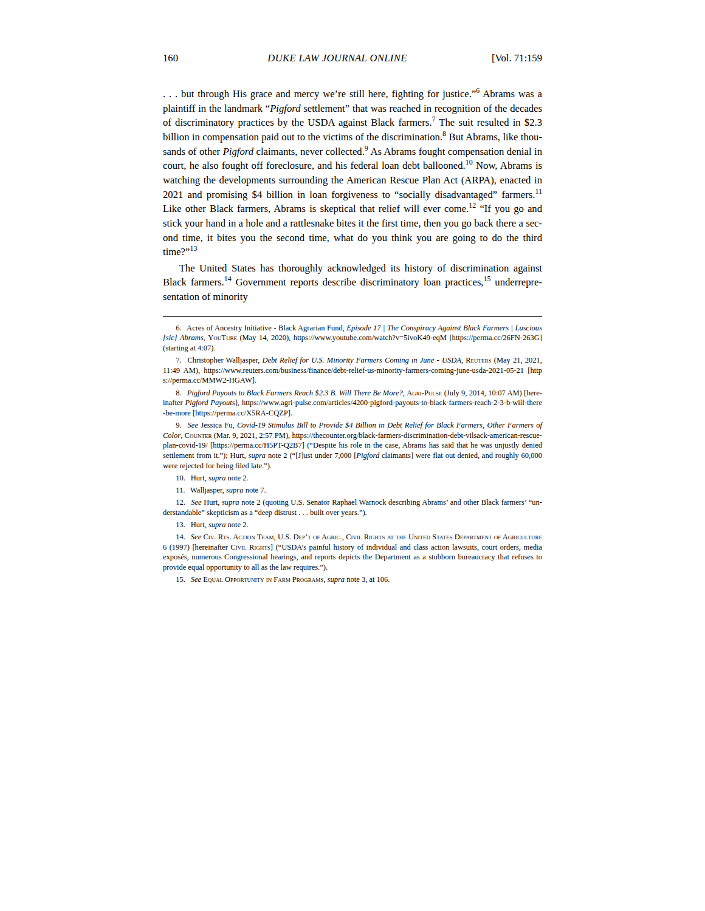160
DUKE LAW JOURNAL ONLINE
[Vol. 71:159
. . . but through His grace and mercy we’re still here, fighting for justice.”6 Abrams was a plaintiff in the landmark “Pigford settlement” that was reached in recognition of the decades of discriminatory practices by the USDA against Black farmers.7 The suit resulted in $2.3 billion in compensation paid out to the victims of the discrimination.8 But Abrams, like thousands of other Pigford claimants, never collected.9 As Abrams fought compensation denial in court, he also fought off foreclosure, and his federal loan debt ballooned.10 Now, Abrams is watching the developments surrounding the American Rescue Plan Act (ARPA), enacted in 2021 and promising $4 billion in loan forgiveness to “socially disadvantaged” farmers.11 Like other Black farmers, Abrams is skeptical that relief will ever come.12 “If you go and stick your hand in a hole and a rattlesnake bites it the first time, then you go back there a second time, it bites you the second time, what do you think you are going to do the third time?”13
The United States has thoroughly acknowledged its history of discrimination against Black farmers.14 Government reports describe discriminatory loan practices,15 underrepresentation of minority
6. Acres of Ancestry Initiative - Black Agrarian Fund, Episode 17 | The Conspiracy Against Black Farmers | Luscious [sic] Abrams, YouTube (May 14, 2020), https://www.youtube.com/watch?v=5ivoK49-eqM [https://perma.cc/26FN-263G] (starting at 4:07).
7. Christopher Walljasper, Debt Relief for U.S. Minority Farmers Coming in June - USDA, Reuters (May 21, 2021, 11:49 AM), https://www.reuters.com/business/finance/debt-relief-us-minority-farmers-coming-june-usda-2021-05-21 [https://perma.cc/MMW2-HGAW].
8. Pigford Payouts to Black Farmers Reach $2.3 B. Will There Be More?, Agri-Pulse (July 9, 2014, 10:07 AM) [hereinafter Pigford Payouts], https://www.agri-pulse.com/articles/4200-pigford-payouts-to-black-farmers-reach-2-3-b-will-there-be-more [https://perma.cc/X5RA-CQZP].
9. See Jessica Fu, Covid-19 Stimulus Bill to Provide $4 Billion in Debt Relief for Black Farmers, Other Farmers of Color, Counter (Mar. 9, 2021, 2:57 PM), https://thecounter.org/black-farmers-discrimination-debt-vilsack-american-rescue-plan-covid-19/ [https://perma.cc/H5PT-Q2B7] (“Despite his role in the case, Abrams has said that he was unjustly denied settlement from it.”); Hurt, supra note 2 (“[J]ust under 7,000 [Pigford claimants] were flat out denied, and roughly 60,000 were rejected for being filed late.”).
10. Hurt, supra note 2.
11. Walljasper, supra note 7.
12. See Hurt, supra note 2 (quoting U.S. Senator Raphael Warnock describing Abrams’ and other Black farmers’ “understandable” skepticism as a “deep distrust . . . built over years.”).
13. Hurt, supra note 2.
14. See Civ. Rts. Action Team, U.S. Dep’t of Agric., Civil Rights at the United States Department of Agriculture 6 (1997) [hereinafter Civil Rights] (“USDA’s painful history of individual and class action lawsuits, court orders, media exposés, numerous Congressional hearings, and reports depicts the Department as a stubborn bureaucracy that refuses to provide equal opportunity to all as the law requires.”).
15. See Equal Opportunity in Farm Programs, supra note 3, at 106.